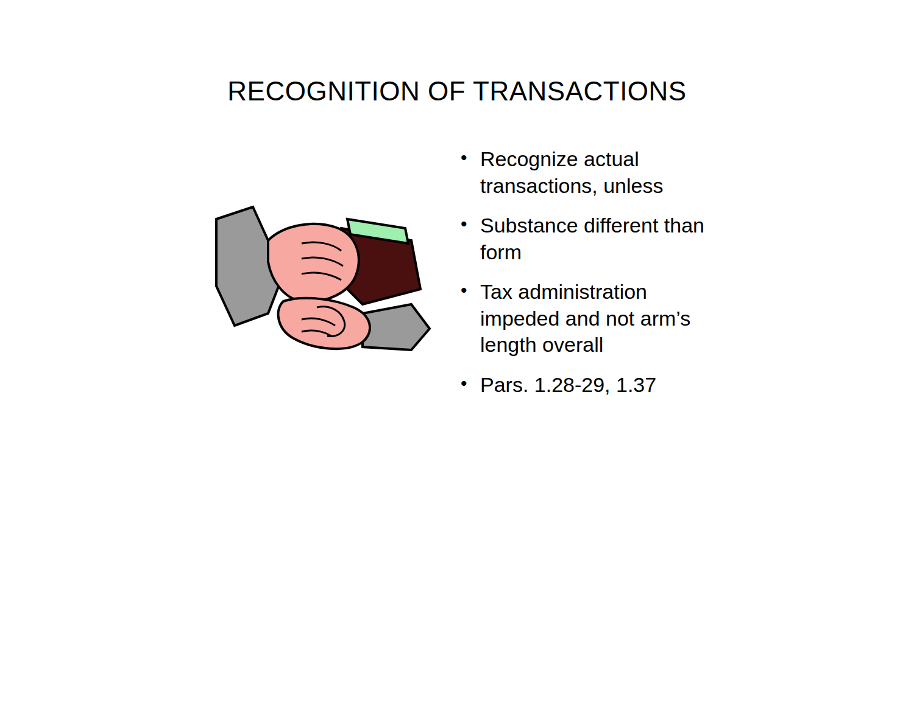RECOGNITION OF TRANSACTIONS
Recognize actual transactions, unless
Substance different than form
Tax administration impeded and not arm’s length overall
Pars. 1.28-29, 1.37